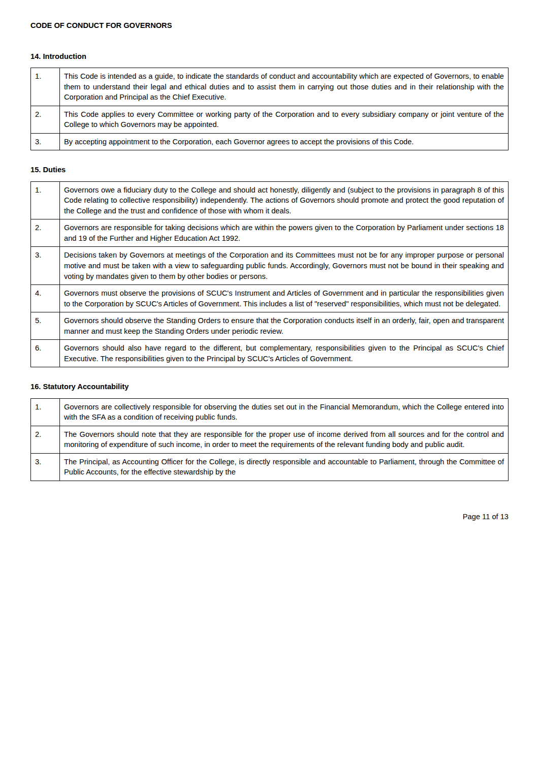CODE OF CONDUCT FOR GOVERNORS
14. Introduction
| 1. | This Code is intended as a guide, to indicate the standards of conduct and accountability which are expected of Governors, to enable them to understand their legal and ethical duties and to assist them in carrying out those duties and in their relationship with the Corporation and Principal as the Chief Executive. |
| 2. | This Code applies to every Committee or working party of the Corporation and to every subsidiary company or joint venture of the College to which Governors may be appointed. |
| 3. | By accepting appointment to the Corporation, each Governor agrees to accept the provisions of this Code. |
15. Duties
| 1. | Governors owe a fiduciary duty to the College and should act honestly, diligently and (subject to the provisions in paragraph 8 of this Code relating to collective responsibility) independently. The actions of Governors should promote and protect the good reputation of the College and the trust and confidence of those with whom it deals. |
| 2. | Governors are responsible for taking decisions which are within the powers given to the Corporation by Parliament under sections 18 and 19 of the Further and Higher Education Act 1992. |
| 3. | Decisions taken by Governors at meetings of the Corporation and its Committees must not be for any improper purpose or personal motive and must be taken with a view to safeguarding public funds. Accordingly, Governors must not be bound in their speaking and voting by mandates given to them by other bodies or persons. |
| 4. | Governors must observe the provisions of SCUC's Instrument and Articles of Government and in particular the responsibilities given to the Corporation by SCUC's Articles of Government. This includes a list of "reserved" responsibilities, which must not be delegated. |
| 5. | Governors should observe the Standing Orders to ensure that the Corporation conducts itself in an orderly, fair, open and transparent manner and must keep the Standing Orders under periodic review. |
| 6. | Governors should also have regard to the different, but complementary, responsibilities given to the Principal as SCUC's Chief Executive. The responsibilities given to the Principal by SCUC's Articles of Government. |
16. Statutory Accountability
| 1. | Governors are collectively responsible for observing the duties set out in the Financial Memorandum, which the College entered into with the SFA as a condition of receiving public funds. |
| 2. | The Governors should note that they are responsible for the proper use of income derived from all sources and for the control and monitoring of expenditure of such income, in order to meet the requirements of the relevant funding body and public audit. |
| 3. | The Principal, as Accounting Officer for the College, is directly responsible and accountable to Parliament, through the Committee of Public Accounts, for the effective stewardship by the |
Page 11 of 13